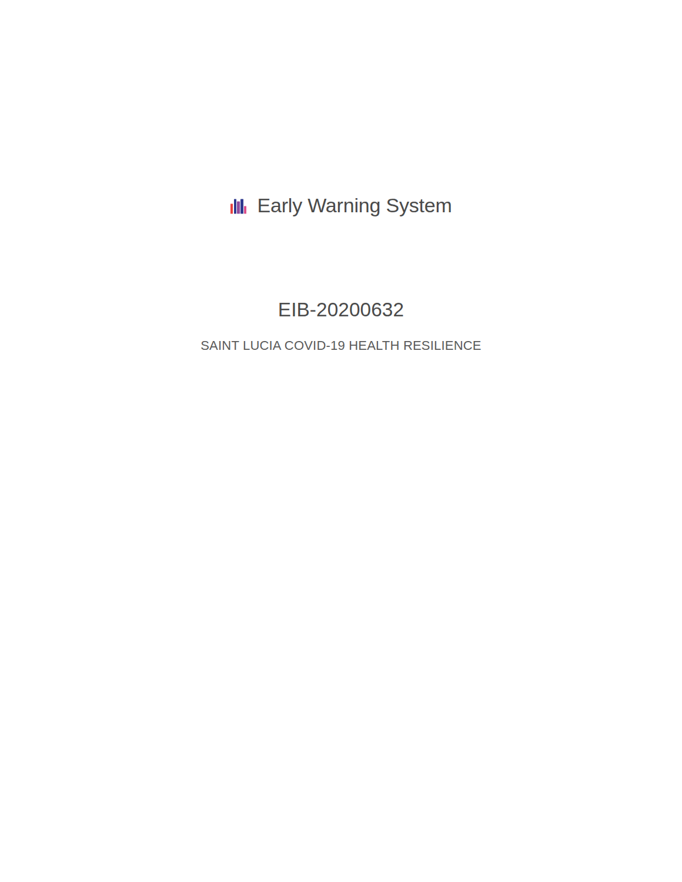Early Warning System
EIB-20200632
Saint Lucia COVID-19 Health Resilience